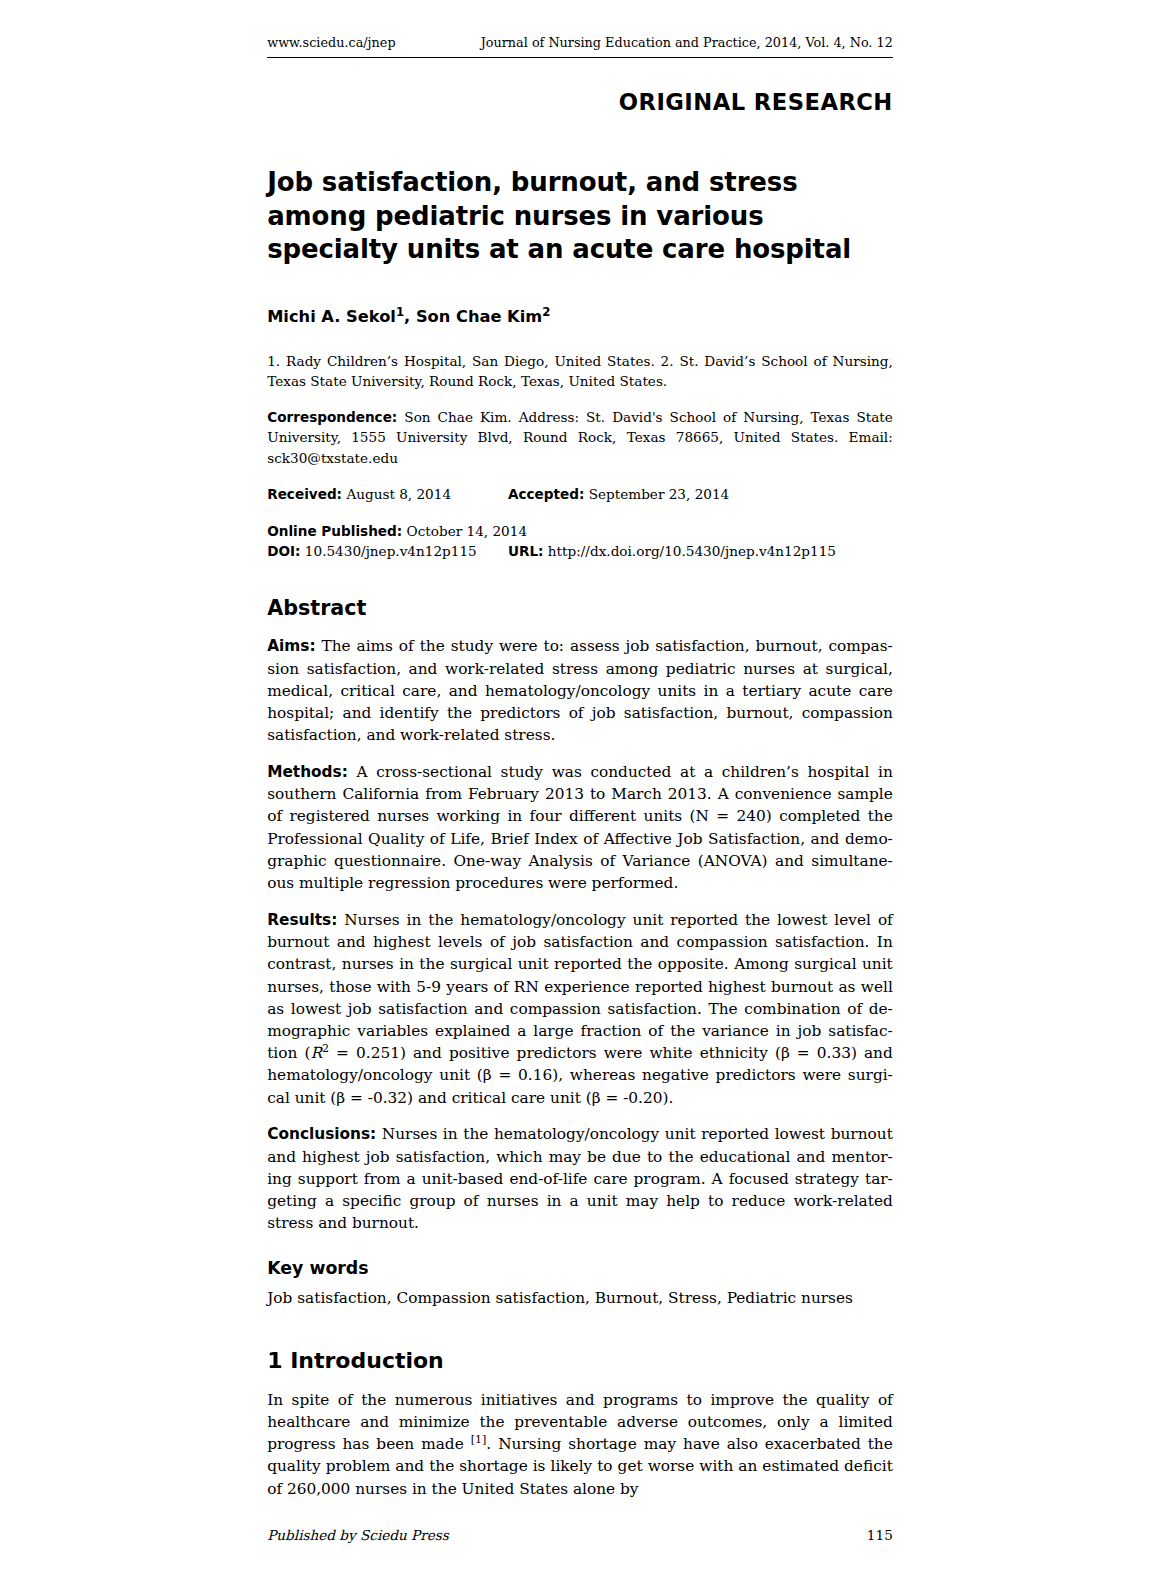www.sciedu.ca/jnep
Journal of Nursing Education and Practice, 2014, Vol. 4, No. 12
ORIGINAL RESEARCH
Job satisfaction, burnout, and stress among pediatric nurses in various specialty units at an acute care hospital
Michi A. Sekol1, Son Chae Kim2
1. Rady Children’s Hospital, San Diego, United States. 2. St. David’s School of Nursing, Texas State University, Round Rock, Texas, United States.
Correspondence: Son Chae Kim. Address: St. David's School of Nursing, Texas State University, 1555 University Blvd, Round Rock, Texas 78665, United States. Email: sck30@txstate.edu
Received: August 8, 2014
Accepted: September 23, 2014
Online Published: October 14, 2014
DOI: 10.5430/jnep.v4n12p115
URL: http://dx.doi.org/10.5430/jnep.v4n12p115
Abstract
Aims: The aims of the study were to: assess job satisfaction, burnout, compassion satisfaction, and work-related stress among pediatric nurses at surgical, medical, critical care, and hematology/oncology units in a tertiary acute care hospital; and identify the predictors of job satisfaction, burnout, compassion satisfaction, and work-related stress.
Methods: A cross-sectional study was conducted at a children’s hospital in southern California from February 2013 to March 2013. A convenience sample of registered nurses working in four different units (N = 240) completed the Professional Quality of Life, Brief Index of Affective Job Satisfaction, and demographic questionnaire. One-way Analysis of Variance (ANOVA) and simultaneous multiple regression procedures were performed.
Results: Nurses in the hematology/oncology unit reported the lowest level of burnout and highest levels of job satisfaction and compassion satisfaction. In contrast, nurses in the surgical unit reported the opposite. Among surgical unit nurses, those with 5-9 years of RN experience reported highest burnout as well as lowest job satisfaction and compassion satisfaction. The combination of demographic variables explained a large fraction of the variance in job satisfaction (R2 = 0.251) and positive predictors were white ethnicity (β = 0.33) and hematology/oncology unit (β = 0.16), whereas negative predictors were surgical unit (β = -0.32) and critical care unit (β = -0.20).
Conclusions: Nurses in the hematology/oncology unit reported lowest burnout and highest job satisfaction, which may be due to the educational and mentoring support from a unit-based end-of-life care program. A focused strategy targeting a specific group of nurses in a unit may help to reduce work-related stress and burnout.
Key words
Job satisfaction, Compassion satisfaction, Burnout, Stress, Pediatric nurses
1 Introduction
In spite of the numerous initiatives and programs to improve the quality of healthcare and minimize the preventable adverse outcomes, only a limited progress has been made [1]. Nursing shortage may have also exacerbated the quality problem and the shortage is likely to get worse with an estimated deficit of 260,000 nurses in the United States alone by
Published by Sciedu Press
115